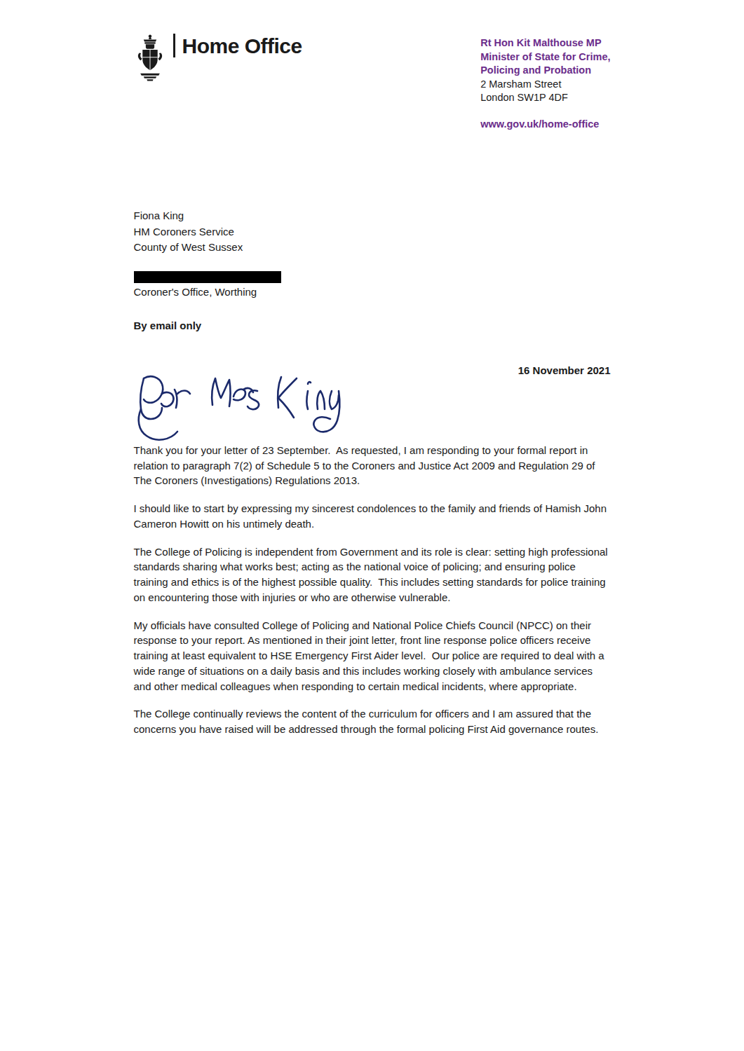Home Office
Rt Hon Kit Malthouse MP
Minister of State for Crime,
Policing and Probation
2 Marsham Street
London SW1P 4DF
www.gov.uk/home-office
Fiona King
HM Coroners Service
County of West Sussex
Coroner's Office, Worthing
By email only
16 November 2021
Thank you for your letter of 23 September. As requested, I am responding to your formal report in relation to paragraph 7(2) of Schedule 5 to the Coroners and Justice Act 2009 and Regulation 29 of The Coroners (Investigations) Regulations 2013.
I should like to start by expressing my sincerest condolences to the family and friends of Hamish John Cameron Howitt on his untimely death.
The College of Policing is independent from Government and its role is clear: setting high professional standards sharing what works best; acting as the national voice of policing; and ensuring police training and ethics is of the highest possible quality. This includes setting standards for police training on encountering those with injuries or who are otherwise vulnerable.
My officials have consulted College of Policing and National Police Chiefs Council (NPCC) on their response to your report. As mentioned in their joint letter, front line response police officers receive training at least equivalent to HSE Emergency First Aider level. Our police are required to deal with a wide range of situations on a daily basis and this includes working closely with ambulance services and other medical colleagues when responding to certain medical incidents, where appropriate.
The College continually reviews the content of the curriculum for officers and I am assured that the concerns you have raised will be addressed through the formal policing First Aid governance routes.